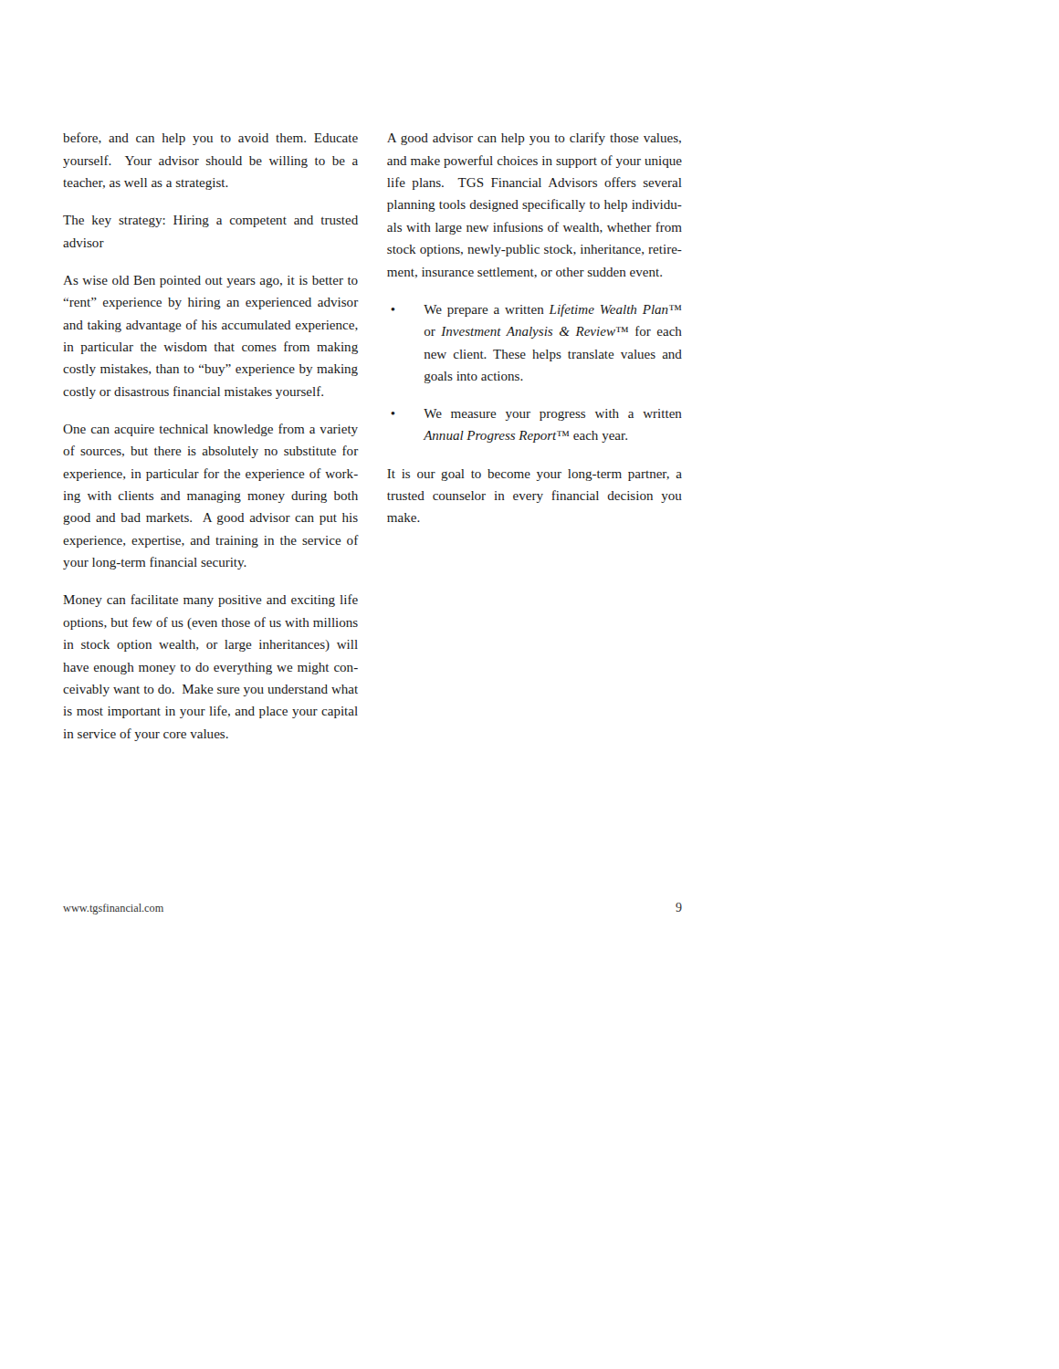before, and can help you to avoid them. Educate yourself. Your advisor should be willing to be a teacher, as well as a strategist.
The key strategy: Hiring a competent and trusted advisor
As wise old Ben pointed out years ago, it is better to “rent” experience by hiring an experienced advisor and taking advantage of his accumulated experience, in particular the wisdom that comes from making costly mistakes, than to “buy” experience by making costly or disastrous financial mistakes yourself.
One can acquire technical knowledge from a variety of sources, but there is absolutely no substitute for experience, in particular for the experience of working with clients and managing money during both good and bad markets. A good advisor can put his experience, expertise, and training in the service of your long-term financial security.
Money can facilitate many positive and exciting life options, but few of us (even those of us with millions in stock option wealth, or large inheritances) will have enough money to do everything we might conceivably want to do. Make sure you understand what is most important in your life, and place your capital in service of your core values.
A good advisor can help you to clarify those values, and make powerful choices in support of your unique life plans. TGS Financial Advisors offers several planning tools designed specifically to help individuals with large new infusions of wealth, whether from stock options, newly-public stock, inheritance, retirement, insurance settlement, or other sudden event.
We prepare a written Lifetime Wealth Plan™ or Investment Analysis & Review™ for each new client. These helps translate values and goals into actions.
We measure your progress with a written Annual Progress Report™ each year.
It is our goal to become your long-term partner, a trusted counselor in every financial decision you make.
www.tgsfinancial.com 9